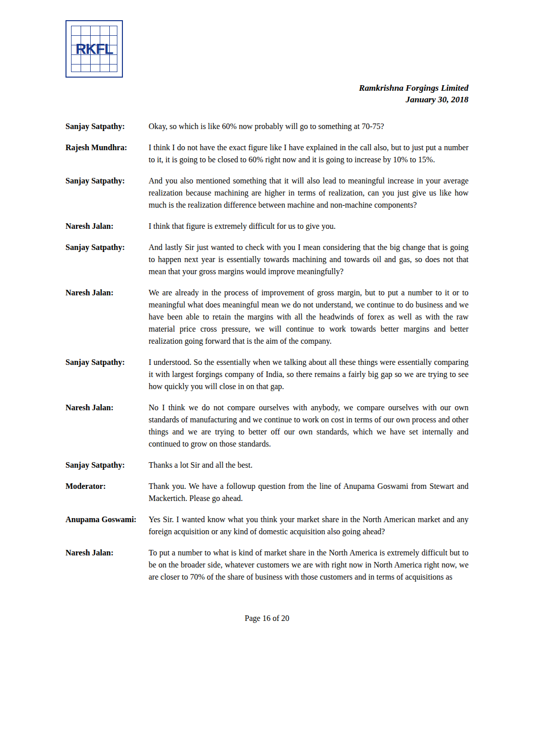RKFL
Ramkrishna Forgings Limited
January 30, 2018
| Sanjay Satpathy: | Okay, so which is like 60% now probably will go to something at 70-75? |
| Rajesh Mundhra: | I think I do not have the exact figure like I have explained in the call also, but to just put a number to it, it is going to be closed to 60% right now and it is going to increase by 10% to 15%. |
| Sanjay Satpathy: | And you also mentioned something that it will also lead to meaningful increase in your average realization because machining are higher in terms of realization, can you just give us like how much is the realization difference between machine and non-machine components? |
| Naresh Jalan: | I think that figure is extremely difficult for us to give you. |
| Sanjay Satpathy: | And lastly Sir just wanted to check with you I mean considering that the big change that is going to happen next year is essentially towards machining and towards oil and gas, so does not that mean that your gross margins would improve meaningfully? |
| Naresh Jalan: | We are already in the process of improvement of gross margin, but to put a number to it or to meaningful what does meaningful mean we do not understand, we continue to do business and we have been able to retain the margins with all the headwinds of forex as well as with the raw material price cross pressure, we will continue to work towards better margins and better realization going forward that is the aim of the company. |
| Sanjay Satpathy: | I understood. So the essentially when we talking about all these things were essentially comparing it with largest forgings company of India, so there remains a fairly big gap so we are trying to see how quickly you will close in on that gap. |
| Naresh Jalan: | No I think we do not compare ourselves with anybody, we compare ourselves with our own standards of manufacturing and we continue to work on cost in terms of our own process and other things and we are trying to better off our own standards, which we have set internally and continued to grow on those standards. |
| Sanjay Satpathy: | Thanks a lot Sir and all the best. |
| Moderator: | Thank you. We have a followup question from the line of Anupama Goswami from Stewart and Mackertich. Please go ahead. |
| Anupama Goswami: | Yes Sir. I wanted know what you think your market share in the North American market and any foreign acquisition or any kind of domestic acquisition also going ahead? |
| Naresh Jalan: | To put a number to what is kind of market share in the North America is extremely difficult but to be on the broader side, whatever customers we are with right now in North America right now, we are closer to 70% of the share of business with those customers and in terms of acquisitions as |
Page 16 of 20